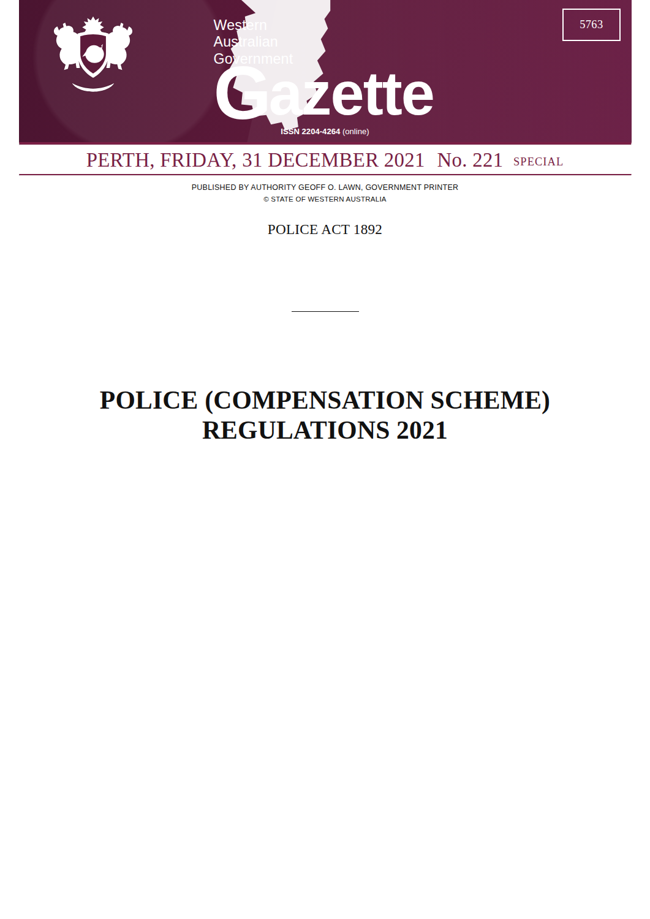5763
Western
Australian
Government
Gazette
ISSN 2204-4264 (online)
PERTH, FRIDAY, 31 DECEMBER 2021No. 221 SPECIAL
PUBLISHED BY AUTHORITY GEOFF O. LAWN, GOVERNMENT PRINTER
© STATE OF WESTERN AUSTRALIA
POLICE ACT 1892
POLICE (COMPENSATION SCHEME) REGULATIONS 2021